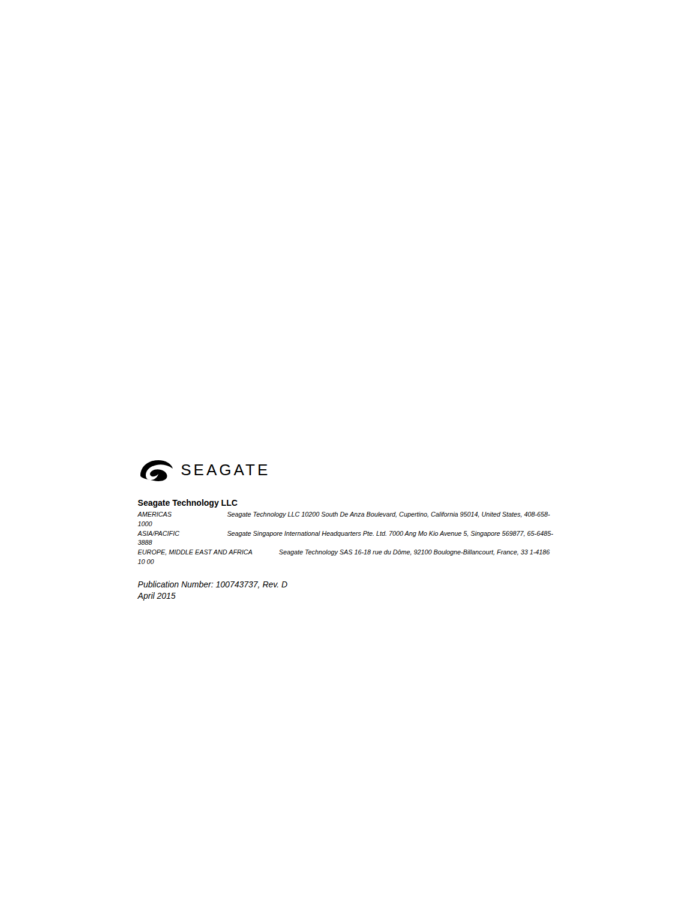SEAGATE
Seagate Technology LLC
AMERICASSeagate Technology LLC 10200 South De Anza Boulevard, Cupertino, California 95014, United States, 408-658-1000
ASIA/PACIFICSeagate Singapore International Headquarters Pte. Ltd. 7000 Ang Mo Kio Avenue 5, Singapore 569877, 65-6485-3888
EUROPE, MIDDLE EAST AND AFRICASeagate Technology SAS 16-18 rue du Dôme, 92100 Boulogne-Billancourt, France, 33 1-4186 10 00
Publication Number: 100743737, Rev. D
April 2015